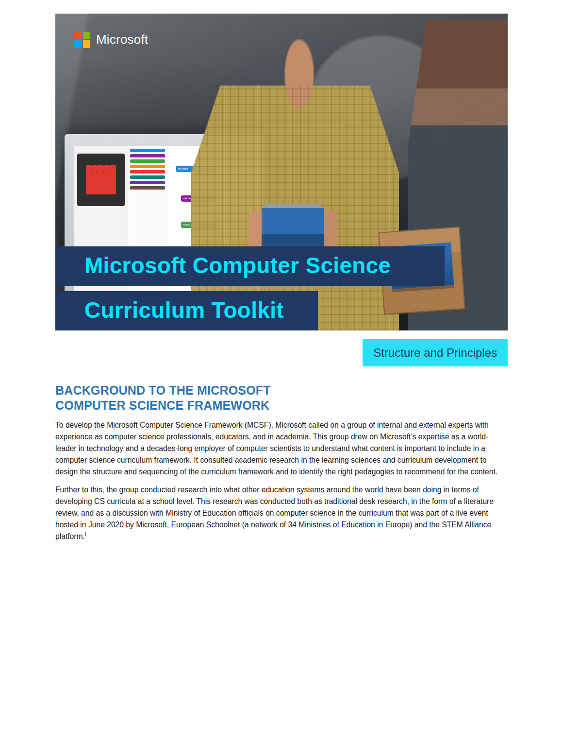Microsoft
on start set item show string pause forever
Microsoft Computer Science
Curriculum Toolkit
Structure and Principles
Background to the Microsoft
Computer Science Framework
To develop the Microsoft Computer Science Framework (MCSF), Microsoft called on a group of internal and external experts with experience as computer science professionals, educators, and in academia. This group drew on Microsoft’s expertise as a world-leader in technology and a decades-long employer of computer scientists to understand what content is important to include in a computer science curriculum framework. It consulted academic research in the learning sciences and curriculum development to design the structure and sequencing of the curriculum framework and to identify the right pedagogies to recommend for the content.
Further to this, the group conducted research into what other education systems around the world have been doing in terms of developing CS curricula at a school level. This research was conducted both as traditional desk research, in the form of a literature review, and as a discussion with Ministry of Education officials on computer science in the curriculum that was part of a live event hosted in June 2020 by Microsoft, European Schoolnet (a network of 34 Ministries of Education in Europe) and the STEM Alliance platform.i